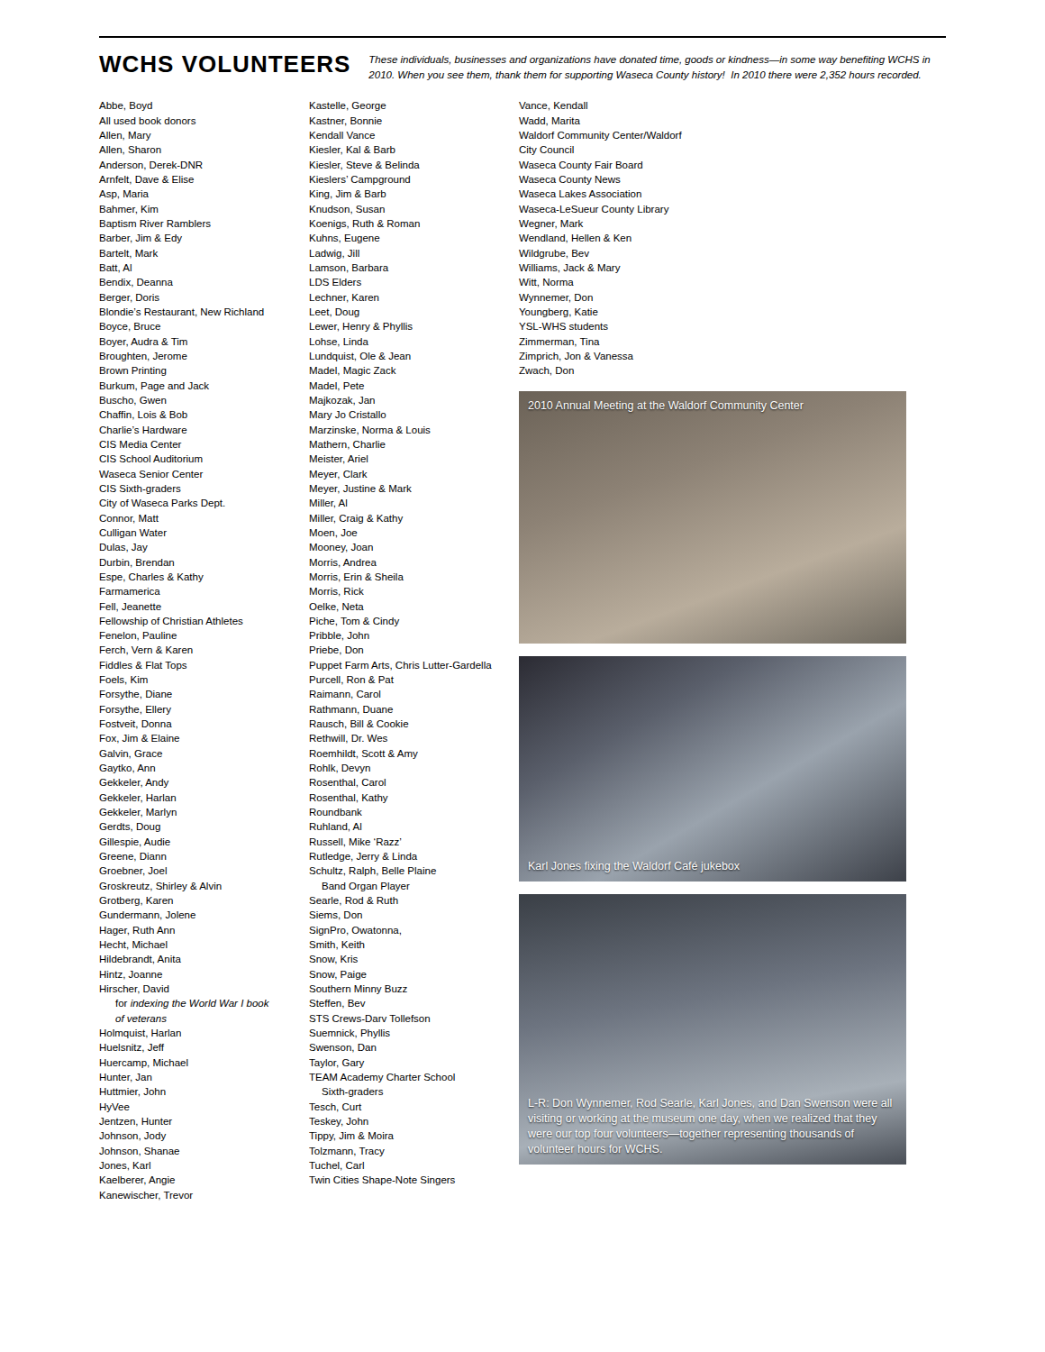WCHS VOLUNTEERS
These individuals, businesses and organizations have donated time, goods or kindness—in some way benefiting WCHS in 2010. When you see them, thank them for supporting Waseca County history! In 2010 there were 2,352 hours recorded.
Abbe, Boyd
All used book donors
Allen, Mary
Allen, Sharon
Anderson, Derek-DNR
Arnfelt, Dave & Elise
Asp, Maria
Bahmer, Kim
Baptism River Ramblers
Barber, Jim & Edy
Bartelt, Mark
Batt, Al
Bendix, Deanna
Berger, Doris
Blondie’s Restaurant, New Richland
Boyce, Bruce
Boyer, Audra & Tim
Broughten, Jerome
Brown Printing
Burkum, Page and Jack
Buscho, Gwen
Chaffin, Lois & Bob
Charlie’s Hardware
CIS Media Center
CIS School Auditorium
Waseca Senior Center
CIS Sixth-graders
City of Waseca Parks Dept.
Connor, Matt
Culligan Water
Dulas, Jay
Durbin, Brendan
Espe, Charles & Kathy
Farmamerica
Fell, Jeanette
Fellowship of Christian Athletes
Fenelon, Pauline
Ferch, Vern & Karen
Fiddles & Flat Tops
Foels, Kim
Forsythe, Diane
Forsythe, Ellery
Fostveit, Donna
Fox, Jim & Elaine
Galvin, Grace
Gaytko, Ann
Gekkeler, Andy
Gekkeler, Harlan
Gekkeler, Marlyn
Gerdts, Doug
Gillespie, Audie
Greene, Diann
Groebner, Joel
Groskreutz, Shirley & Alvin
Grotberg, Karen
Gundermann, Jolene
Hager, Ruth Ann
Hecht, Michael
Hildebrandt, Anita
Hintz, Joanne
Hirscher, David
for indexing the World War I book
of veterans
Holmquist, Harlan
Huelsnitz, Jeff
Huercamp, Michael
Hunter, Jan
Huttmier, John
HyVee
Jentzen, Hunter
Johnson, Jody
Johnson, Shanae
Jones, Karl
Kaelberer, Angie
Kanewischer, Trevor
Kastelle, George
Kastner, Bonnie
Kendall Vance
Kiesler, Kal & Barb
Kiesler, Steve & Belinda
Kieslers’ Campground
King, Jim & Barb
Knudson, Susan
Koenigs, Ruth & Roman
Kuhns, Eugene
Ladwig, Jill
Lamson, Barbara
LDS Elders
Lechner, Karen
Leet, Doug
Lewer, Henry & Phyllis
Lohse, Linda
Lundquist, Ole & Jean
Madel, Magic Zack
Madel, Pete
Majkozak, Jan
Mary Jo Cristallo
Marzinske, Norma & Louis
Mathern, Charlie
Meister, Ariel
Meyer, Clark
Meyer, Justine & Mark
Miller, Al
Miller, Craig & Kathy
Moen, Joe
Mooney, Joan
Morris, Andrea
Morris, Erin & Sheila
Morris, Rick
Oelke, Neta
Piche, Tom & Cindy
Pribble, John
Priebe, Don
Puppet Farm Arts, Chris Lutter-Gardella
Purcell, Ron & Pat
Raimann, Carol
Rathmann, Duane
Rausch, Bill & Cookie
Rethwill, Dr. Wes
Roemhildt, Scott & Amy
Rohlk, Devyn
Rosenthal, Carol
Rosenthal, Kathy
Roundbank
Ruhland, Al
Russell, Mike ‘Razz’
Rutledge, Jerry & Linda
Schultz, Ralph, Belle Plaine
Band Organ Player
Searle, Rod & Ruth
Siems, Don
SignPro, Owatonna,
Smith, Keith
Snow, Kris
Snow, Paige
Southern Minny Buzz
Steffen, Bev
STS Crews-Darv Tollefson
Suemnick, Phyllis
Swenson, Dan
Taylor, Gary
TEAM Academy Charter School
Sixth-graders
Tesch, Curt
Teskey, John
Tippy, Jim & Moira
Tolzmann, Tracy
Tuchel, Carl
Twin Cities Shape-Note Singers
Vance, Kendall
Wadd, Marita
Waldorf Community Center/Waldorf
City Council
Waseca County Fair Board
Waseca County News
Waseca Lakes Association
Waseca-LeSueur County Library
Wegner, Mark
Wendland, Hellen & Ken
Wildgrube, Bev
Williams, Jack & Mary
Witt, Norma
Wynnemer, Don
Youngberg, Katie
YSL-WHS students
Zimmerman, Tina
Zimprich, Jon & Vanessa
Zwach, Don
2010 Annual Meeting at the Waldorf Community Center
Karl Jones fixing the Waldorf Café jukebox
L-R: Don Wynnemer, Rod Searle, Karl Jones, and Dan Swenson were all visiting or working at the museum one day, when we realized that they were our top four volunteers—together representing thousands of volunteer hours for WCHS.